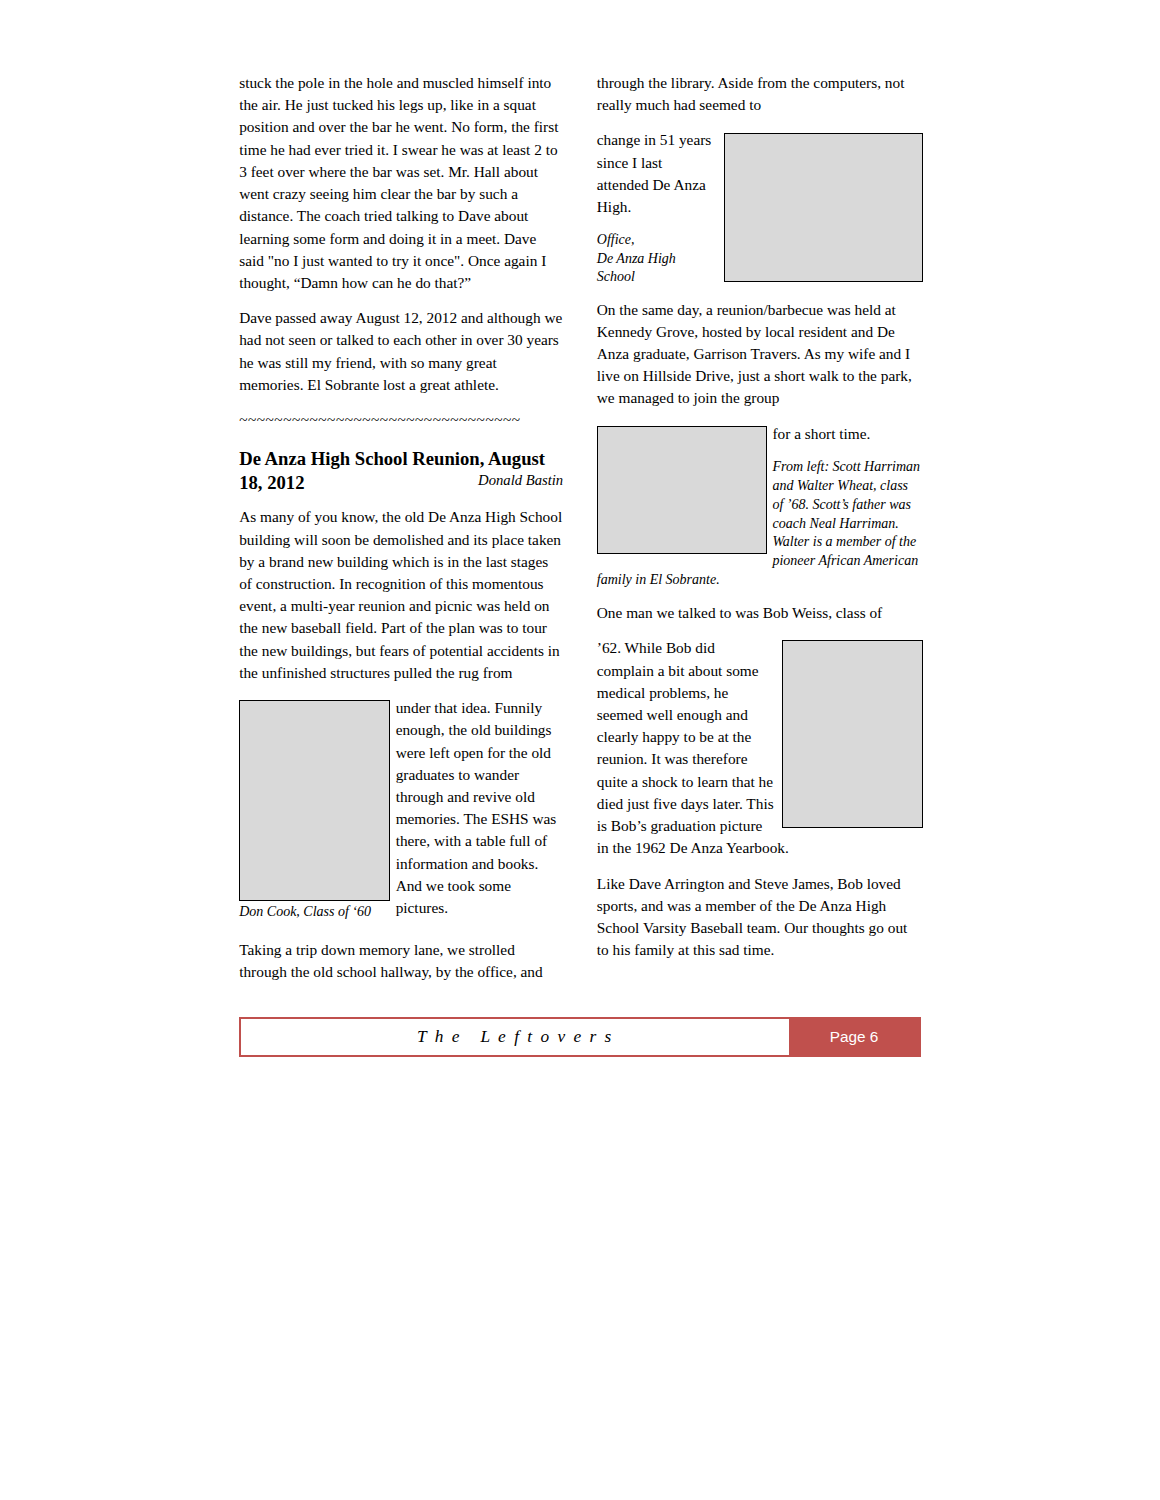stuck the pole in the hole and muscled himself into the air. He just tucked his legs up, like in a squat position and over the bar he went. No form, the first time he had ever tried it. I swear he was at least 2 to 3 feet over where the bar was set. Mr. Hall about went crazy seeing him clear the bar by such a distance. The coach tried talking to Dave about learning some form and doing it in a meet. Dave said "no I just wanted to try it once". Once again I thought, “Damn how can he do that?”
Dave passed away August 12, 2012 and although we had not seen or talked to each other in over 30 years he was still my friend, with so many great memories. El Sobrante lost a great athlete.
~~~~~~~~~~~~~~~~~~~~~~~~~~~~~~~~
De Anza High School Reunion, August 18, 2012 Donald Bastin
As many of you know, the old De Anza High School building will soon be demolished and its place taken by a brand new building which is in the last stages of construction. In recognition of this momentous event, a multi-year reunion and picnic was held on the new baseball field. Part of the plan was to tour the new buildings, but fears of potential accidents in the unfinished structures pulled the rug from
Don Cook, Class of ‘60
under that idea. Funnily enough, the old buildings were left open for the old graduates to wander through and revive old memories. The ESHS was there, with a table full of information and books. And we took some pictures.
Taking a trip down memory lane, we strolled through the old school hallway, by the office, and through the library. Aside from the computers, not really much had seemed to
change in 51 years since I last attended De Anza High.
Office,
De Anza High School
On the same day, a reunion/barbecue was held at Kennedy Grove, hosted by local resident and De Anza graduate, Garrison Travers. As my wife and I live on Hillside Drive, just a short walk to the park, we managed to join the group
for a short time.
From left: Scott Harriman and Walter Wheat, class of ’68. Scott’s father was coach Neal Harriman. Walter is a member of the pioneer African American family in El Sobrante.
One man we talked to was Bob Weiss, class of
’62. While Bob did complain a bit about some medical problems, he seemed well enough and clearly happy to be at the reunion. It was therefore quite a shock to learn that he died just five days later. This is Bob’s graduation picture in the 1962 De Anza Yearbook.
Like Dave Arrington and Steve James, Bob loved sports, and was a member of the De Anza High School Varsity Baseball team. Our thoughts go out to his family at this sad time.
T h e L e f t o v e r s
Page 6